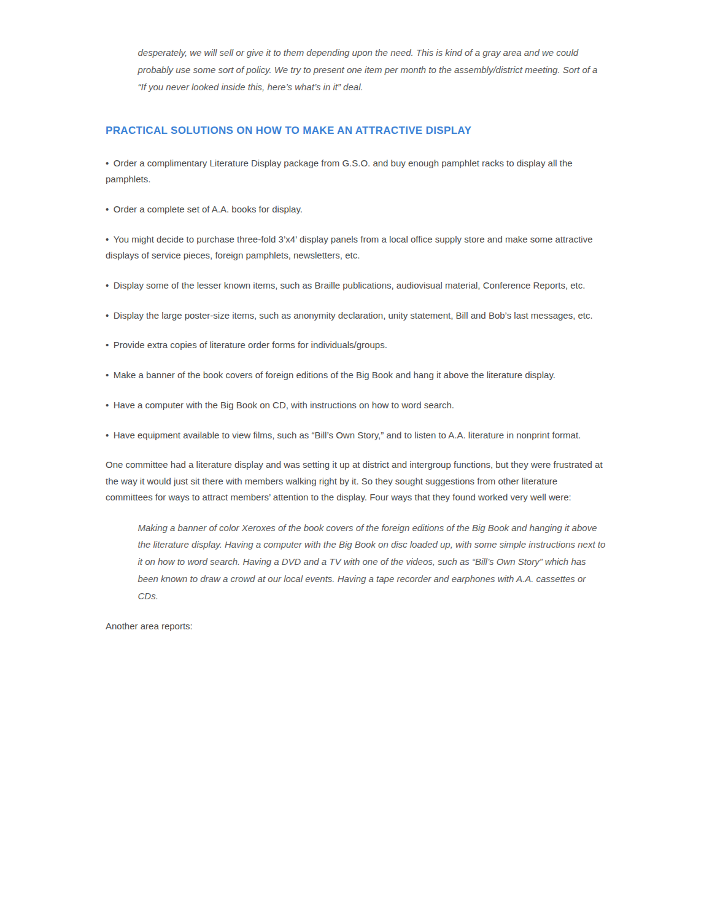desperately, we will sell or give it to them depending upon the need. This is kind of a gray area and we could probably use some sort of policy. We try to present one item per month to the assembly/district meeting. Sort of a “If you never looked inside this, here’s what’s in it” deal.
Practical Solutions on How to Make an Attractive Display
Order a complimentary Literature Display package from G.S.O. and buy enough pamphlet racks to display all the pamphlets.
Order a complete set of A.A. books for display.
You might decide to purchase three-fold 3’x4’ display panels from a local office supply store and make some attractive displays of service pieces, foreign pamphlets, newsletters, etc.
Display some of the lesser known items, such as Braille publications, audiovisual material, Conference Reports, etc.
Display the large poster-size items, such as anonymity declaration, unity statement, Bill and Bob’s last messages, etc.
Provide extra copies of literature order forms for individuals/groups.
Make a banner of the book covers of foreign editions of the Big Book and hang it above the literature display.
Have a computer with the Big Book on CD, with instructions on how to word search.
Have equipment available to view films, such as “Bill’s Own Story,” and to listen to A.A. literature in nonprint format.
One committee had a literature display and was setting it up at district and intergroup functions, but they were frustrated at the way it would just sit there with members walking right by it. So they sought suggestions from other literature committees for ways to attract members’ attention to the display. Four ways that they found worked very well were:
Making a banner of color Xeroxes of the book covers of the foreign editions of the Big Book and hanging it above the literature display. Having a computer with the Big Book on disc loaded up, with some simple instructions next to it on how to word search. Having a DVD and a TV with one of the videos, such as “Bill’s Own Story” which has been known to draw a crowd at our local events. Having a tape recorder and earphones with A.A. cassettes or CDs.
Another area reports: